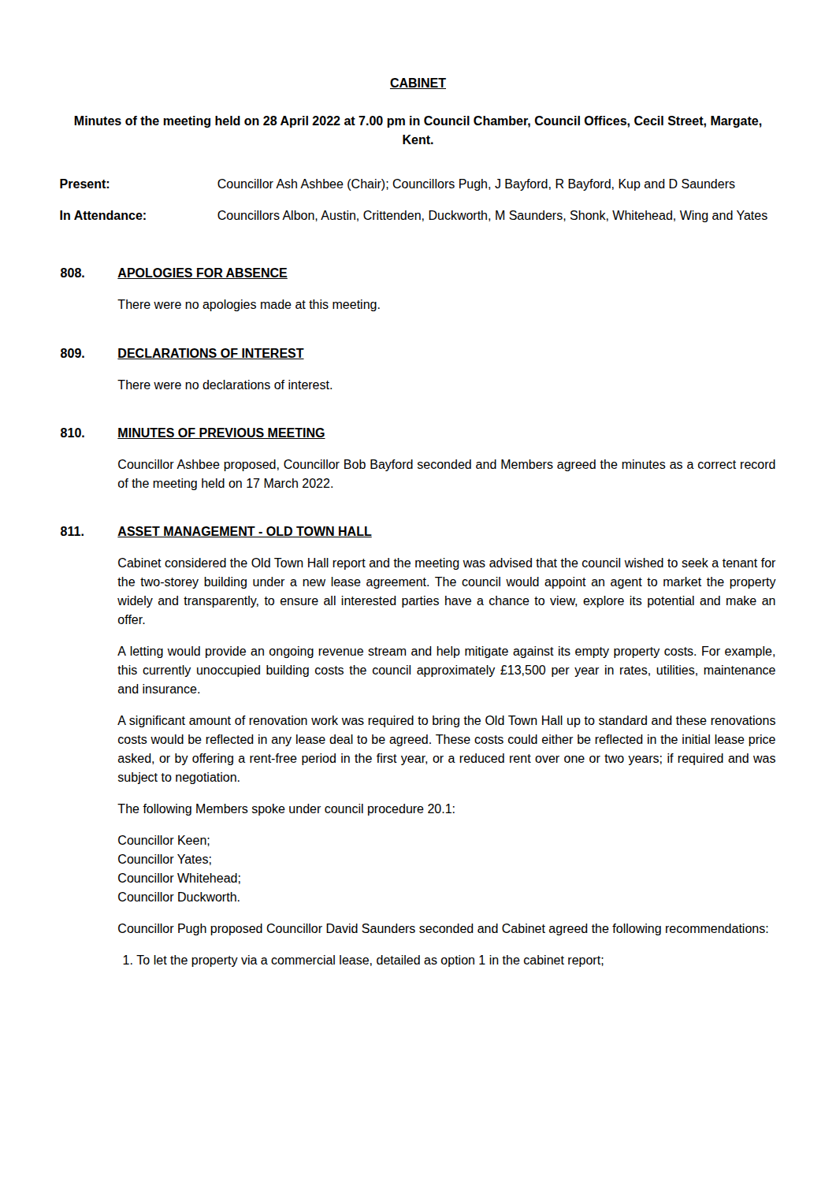CABINET
Minutes of the meeting held on 28 April 2022 at 7.00 pm in Council Chamber, Council Offices, Cecil Street, Margate, Kent.
| Present: | Councillor Ash Ashbee (Chair); Councillors Pugh, J Bayford, R Bayford, Kup and D Saunders |
| In Attendance: | Councillors Albon, Austin, Crittenden, Duckworth, M Saunders, Shonk, Whitehead, Wing and Yates |
| 808. | APOLOGIES FOR ABSENCE There were no apologies made at this meeting. |
| 809. | DECLARATIONS OF INTEREST There were no declarations of interest. |
| 810. | MINUTES OF PREVIOUS MEETING Councillor Ashbee proposed, Councillor Bob Bayford seconded and Members agreed the minutes as a correct record of the meeting held on 17 March 2022. |
| 811. | ASSET MANAGEMENT - OLD TOWN HALL Cabinet considered the Old Town Hall report and the meeting was advised that the council wished to seek a tenant for the two-storey building under a new lease agreement. The council would appoint an agent to market the property widely and transparently, to ensure all interested parties have a chance to view, explore its potential and make an offer. A letting would provide an ongoing revenue stream and help mitigate against its empty property costs. For example, this currently unoccupied building costs the council approximately £13,500 per year in rates, utilities, maintenance and insurance. A significant amount of renovation work was required to bring the Old Town Hall up to standard and these renovations costs would be reflected in any lease deal to be agreed. These costs could either be reflected in the initial lease price asked, or by offering a rent-free period in the first year, or a reduced rent over one or two years; if required and was subject to negotiation. The following Members spoke under council procedure 20.1: Councillor Keen; Councillor Yates; Councillor Whitehead; Councillor Duckworth. Councillor Pugh proposed Councillor David Saunders seconded and Cabinet agreed the following recommendations: To let the property via a commercial lease, detailed as option 1 in the cabinet report; |